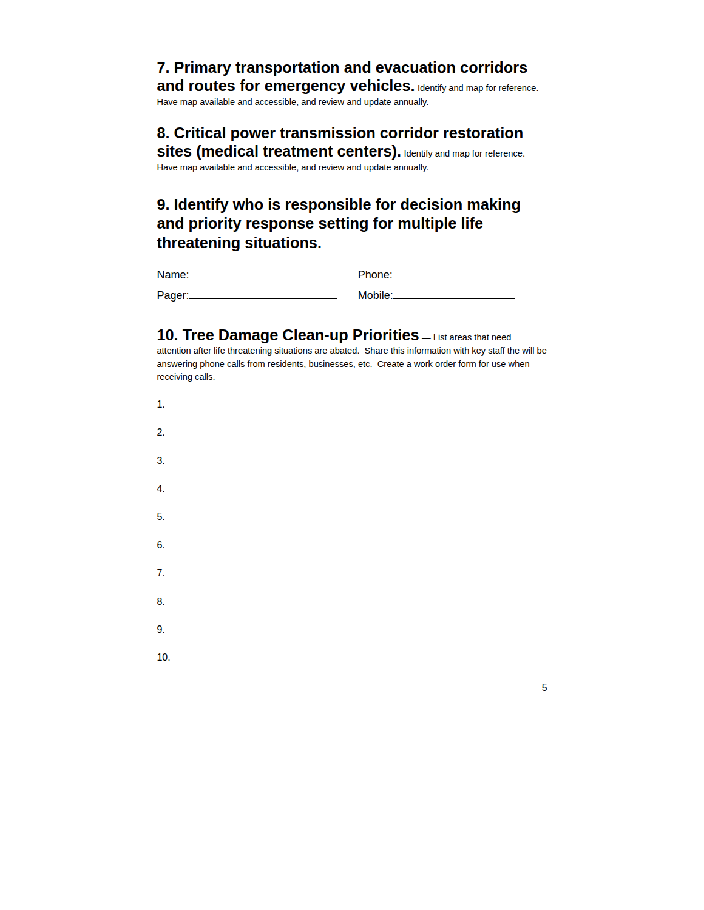7. Primary transportation and evacuation corridors and routes for emergency vehicles.
Identify and map for reference. Have map available and accessible, and review and update annually.
8. Critical power transmission corridor restoration sites (medical treatment centers).
Identify and map for reference. Have map available and accessible, and review and update annually.
9. Identify who is responsible for decision making and priority response setting for multiple life threatening situations.
Name: Phone:
Pager: Mobile:
10. Tree Damage Clean-up Priorities
— List areas that need attention after life threatening situations are abated. Share this information with key staff the will be answering phone calls from residents, businesses, etc. Create a work order form for use when receiving calls.
1.
2.
3.
4.
5.
6.
7.
8.
9.
10.
5